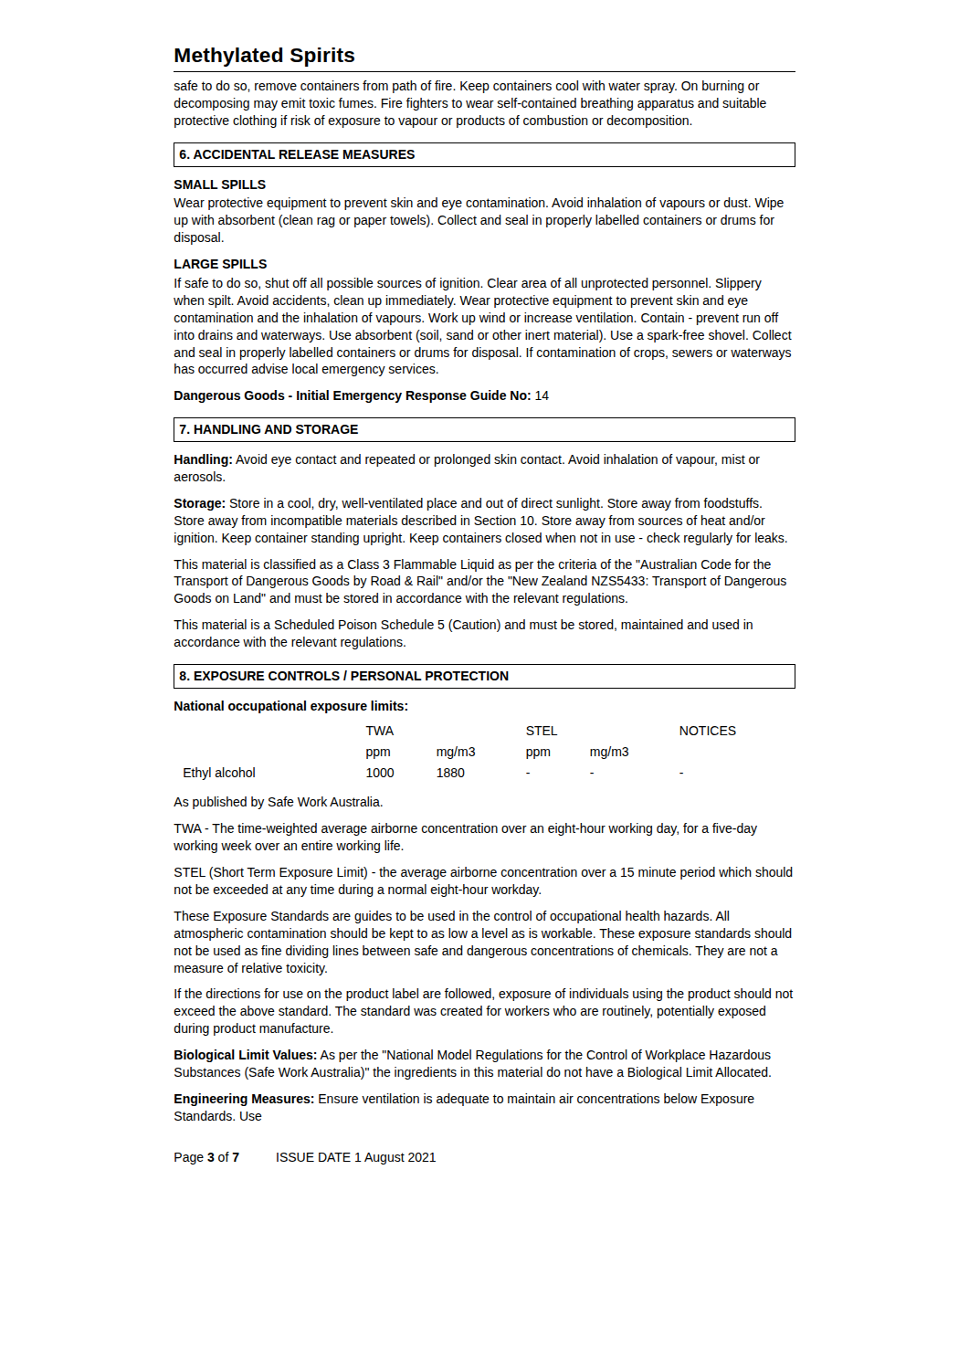Methylated Spirits
safe to do so, remove containers from path of fire. Keep containers cool with water spray. On burning or decomposing may emit toxic fumes. Fire fighters to wear self-contained breathing apparatus and suitable protective clothing if risk of exposure to vapour or products of combustion or decomposition.
6. ACCIDENTAL RELEASE MEASURES
SMALL SPILLS
Wear protective equipment to prevent skin and eye contamination. Avoid inhalation of vapours or dust. Wipe up with absorbent (clean rag or paper towels). Collect and seal in properly labelled containers or drums for disposal.
LARGE SPILLS
If safe to do so, shut off all possible sources of ignition. Clear area of all unprotected personnel. Slippery when spilt. Avoid accidents, clean up immediately. Wear protective equipment to prevent skin and eye contamination and the inhalation of vapours. Work up wind or increase ventilation. Contain - prevent run off into drains and waterways. Use absorbent (soil, sand or other inert material). Use a spark-free shovel. Collect and seal in properly labelled containers or drums for disposal. If contamination of crops, sewers or waterways has occurred advise local emergency services.
Dangerous Goods - Initial Emergency Response Guide No: 14
7. HANDLING AND STORAGE
Handling: Avoid eye contact and repeated or prolonged skin contact. Avoid inhalation of vapour, mist or aerosols.
Storage: Store in a cool, dry, well-ventilated place and out of direct sunlight. Store away from foodstuffs. Store away from incompatible materials described in Section 10. Store away from sources of heat and/or ignition. Keep container standing upright. Keep containers closed when not in use - check regularly for leaks.
This material is classified as a Class 3 Flammable Liquid as per the criteria of the "Australian Code for the Transport of Dangerous Goods by Road & Rail" and/or the "New Zealand NZS5433: Transport of Dangerous Goods on Land" and must be stored in accordance with the relevant regulations.
This material is a Scheduled Poison Schedule 5 (Caution) and must be stored, maintained and used in accordance with the relevant regulations.
8. EXPOSURE CONTROLS / PERSONAL PROTECTION
National occupational exposure limits:
| | TWA | STEL | NOTICES |
| --- | --- | --- | --- |
| | ppm | mg/m3 | ppm | mg/m3 | |
| Ethyl alcohol | 1000 | 1880 | - | - | - |
As published by Safe Work Australia.
TWA - The time-weighted average airborne concentration over an eight-hour working day, for a five-day working week over an entire working life.
STEL (Short Term Exposure Limit) - the average airborne concentration over a 15 minute period which should not be exceeded at any time during a normal eight-hour workday.
These Exposure Standards are guides to be used in the control of occupational health hazards. All atmospheric contamination should be kept to as low a level as is workable. These exposure standards should not be used as fine dividing lines between safe and dangerous concentrations of chemicals. They are not a measure of relative toxicity.
If the directions for use on the product label are followed, exposure of individuals using the product should not exceed the above standard. The standard was created for workers who are routinely, potentially exposed during product manufacture.
Biological Limit Values: As per the "National Model Regulations for the Control of Workplace Hazardous Substances (Safe Work Australia)" the ingredients in this material do not have a Biological Limit Allocated.
Engineering Measures: Ensure ventilation is adequate to maintain air concentrations below Exposure Standards. Use
Page 3 of 7 ISSUE DATE 1 August 2021